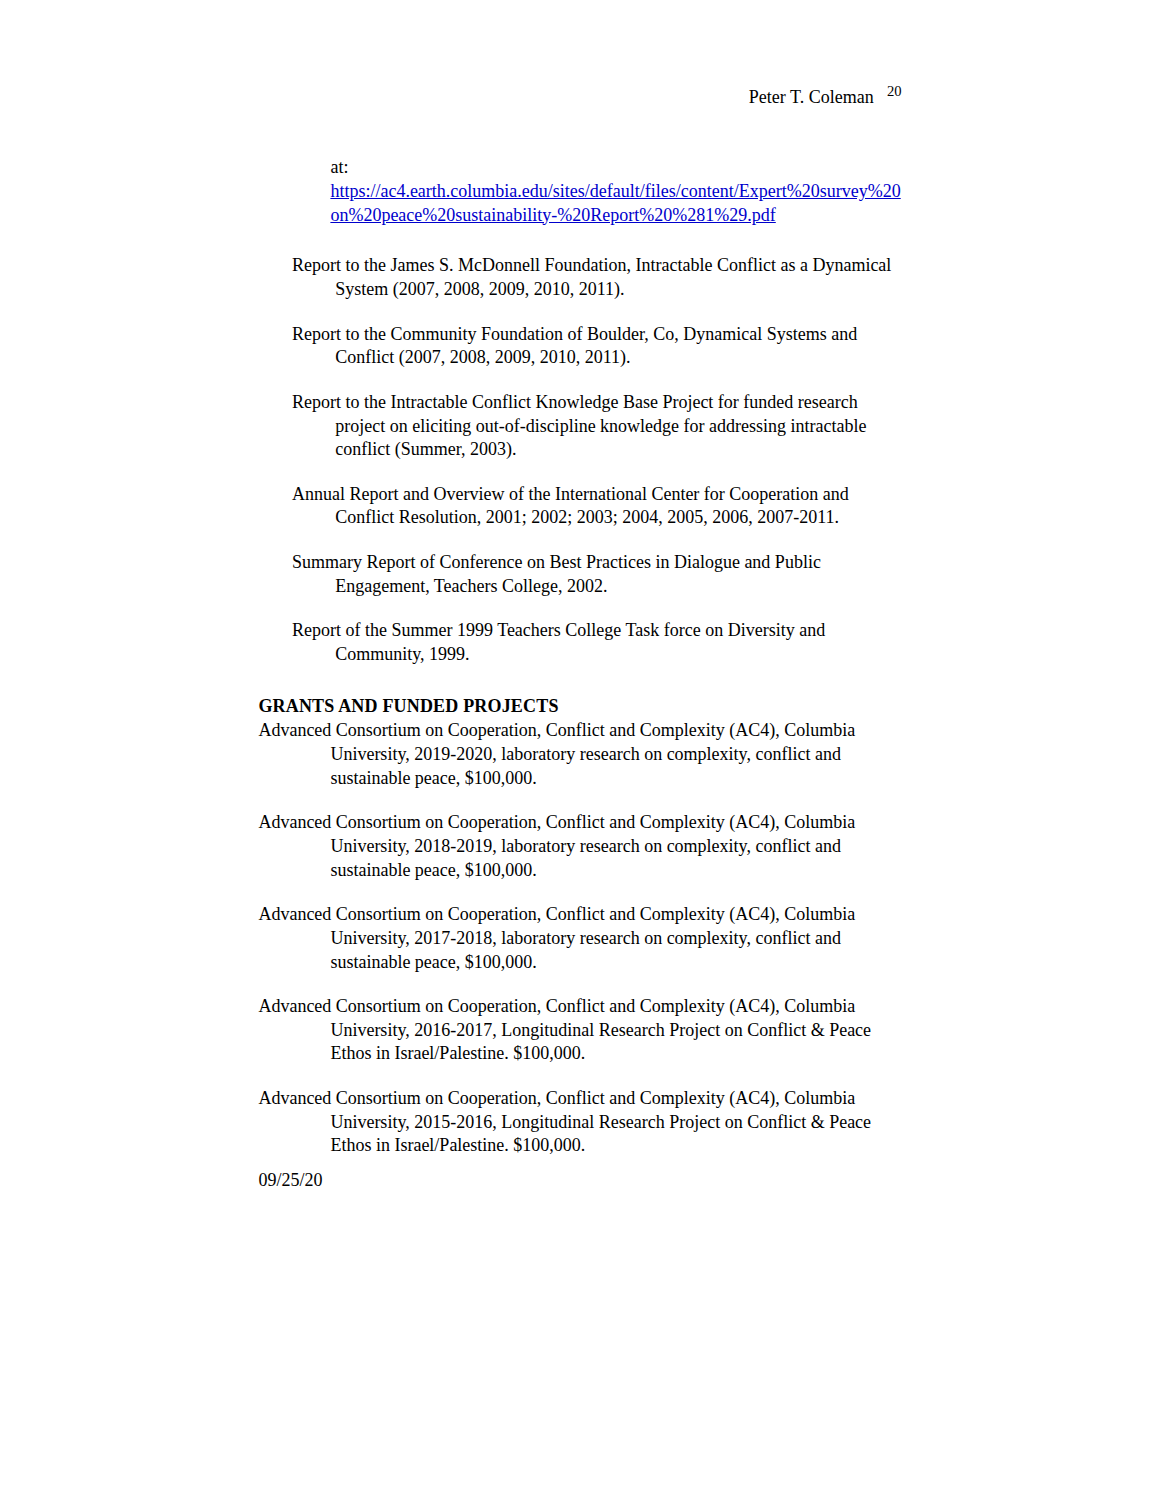Peter T. Coleman 20
at:
https://ac4.earth.columbia.edu/sites/default/files/content/Expert%20survey%20on%20peace%20sustainability-%20Report%20%281%29.pdf
Report to the James S. McDonnell Foundation, Intractable Conflict as a Dynamical System (2007, 2008, 2009, 2010, 2011).
Report to the Community Foundation of Boulder, Co, Dynamical Systems and Conflict (2007, 2008, 2009, 2010, 2011).
Report to the Intractable Conflict Knowledge Base Project for funded research project on eliciting out-of-discipline knowledge for addressing intractable conflict (Summer, 2003).
Annual Report and Overview of the International Center for Cooperation and Conflict Resolution, 2001; 2002; 2003; 2004, 2005, 2006, 2007-2011.
Summary Report of Conference on Best Practices in Dialogue and Public Engagement, Teachers College, 2002.
Report of the Summer 1999 Teachers College Task force on Diversity and Community, 1999.
GRANTS AND FUNDED PROJECTS
Advanced Consortium on Cooperation, Conflict and Complexity (AC4), Columbia University, 2019-2020, laboratory research on complexity, conflict and sustainable peace, $100,000.
Advanced Consortium on Cooperation, Conflict and Complexity (AC4), Columbia University, 2018-2019, laboratory research on complexity, conflict and sustainable peace, $100,000.
Advanced Consortium on Cooperation, Conflict and Complexity (AC4), Columbia University, 2017-2018, laboratory research on complexity, conflict and sustainable peace, $100,000.
Advanced Consortium on Cooperation, Conflict and Complexity (AC4), Columbia University, 2016-2017, Longitudinal Research Project on Conflict & Peace Ethos in Israel/Palestine. $100,000.
Advanced Consortium on Cooperation, Conflict and Complexity (AC4), Columbia University, 2015-2016, Longitudinal Research Project on Conflict & Peace Ethos in Israel/Palestine. $100,000.
09/25/20